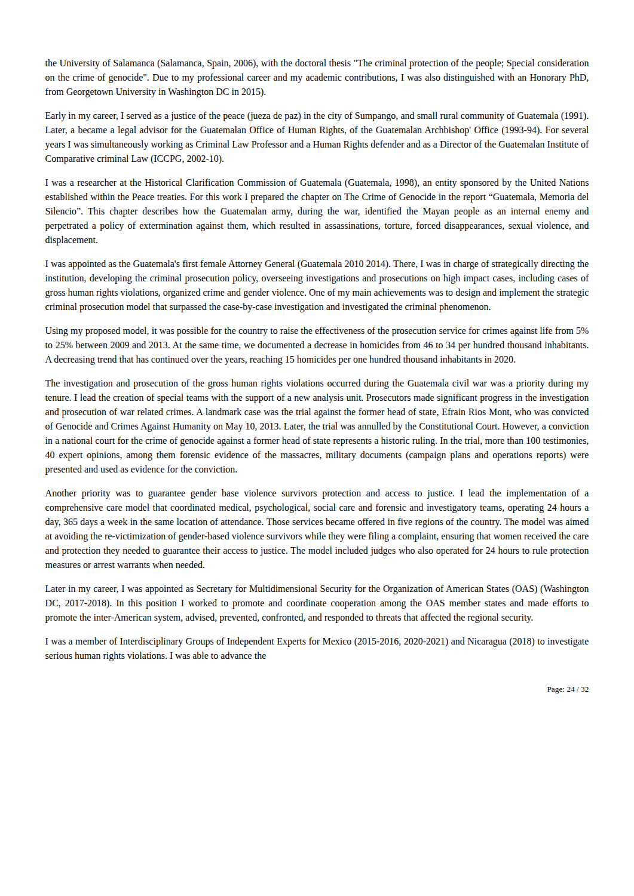the University of Salamanca (Salamanca, Spain, 2006), with the doctoral thesis "The criminal protection of the people; Special consideration on the crime of genocide". Due to my professional career and my academic contributions, I was also distinguished with an Honorary PhD, from Georgetown University in Washington DC in 2015).
Early in my career, I served as a justice of the peace (jueza de paz) in the city of Sumpango, and small rural community of Guatemala (1991). Later, a became a legal advisor for the Guatemalan Office of Human Rights, of the Guatemalan Archbishop' Office (1993-94). For several years I was simultaneously working as Criminal Law Professor and a Human Rights defender and as a Director of the Guatemalan Institute of Comparative criminal Law (ICCPG, 2002-10).
I was a researcher at the Historical Clarification Commission of Guatemala (Guatemala, 1998), an entity sponsored by the United Nations established within the Peace treaties. For this work I prepared the chapter on The Crime of Genocide in the report “Guatemala, Memoria del Silencio”. This chapter describes how the Guatemalan army, during the war, identified the Mayan people as an internal enemy and perpetrated a policy of extermination against them, which resulted in assassinations, torture, forced disappearances, sexual violence, and displacement.
I was appointed as the Guatemala's first female Attorney General (Guatemala 2010 2014). There, I was in charge of strategically directing the institution, developing the criminal prosecution policy, overseeing investigations and prosecutions on high impact cases, including cases of gross human rights violations, organized crime and gender violence. One of my main achievements was to design and implement the strategic criminal prosecution model that surpassed the case-by-case investigation and investigated the criminal phenomenon.
Using my proposed model, it was possible for the country to raise the effectiveness of the prosecution service for crimes against life from 5% to 25% between 2009 and 2013. At the same time, we documented a decrease in homicides from 46 to 34 per hundred thousand inhabitants. A decreasing trend that has continued over the years, reaching 15 homicides per one hundred thousand inhabitants in 2020.
The investigation and prosecution of the gross human rights violations occurred during the Guatemala civil war was a priority during my tenure. I lead the creation of special teams with the support of a new analysis unit. Prosecutors made significant progress in the investigation and prosecution of war related crimes. A landmark case was the trial against the former head of state, Efrain Rios Mont, who was convicted of Genocide and Crimes Against Humanity on May 10, 2013. Later, the trial was annulled by the Constitutional Court. However, a conviction in a national court for the crime of genocide against a former head of state represents a historic ruling. In the trial, more than 100 testimonies, 40 expert opinions, among them forensic evidence of the massacres, military documents (campaign plans and operations reports) were presented and used as evidence for the conviction.
Another priority was to guarantee gender base violence survivors protection and access to justice. I lead the implementation of a comprehensive care model that coordinated medical, psychological, social care and forensic and investigatory teams, operating 24 hours a day, 365 days a week in the same location of attendance. Those services became offered in five regions of the country. The model was aimed at avoiding the re-victimization of gender-based violence survivors while they were filing a complaint, ensuring that women received the care and protection they needed to guarantee their access to justice. The model included judges who also operated for 24 hours to rule protection measures or arrest warrants when needed.
Later in my career, I was appointed as Secretary for Multidimensional Security for the Organization of American States (OAS) (Washington DC, 2017-2018). In this position I worked to promote and coordinate cooperation among the OAS member states and made efforts to promote the inter-American system, advised, prevented, confronted, and responded to threats that affected the regional security.
I was a member of Interdisciplinary Groups of Independent Experts for Mexico (2015-2016, 2020-2021) and Nicaragua (2018) to investigate serious human rights violations. I was able to advance the
Page: 24 / 32